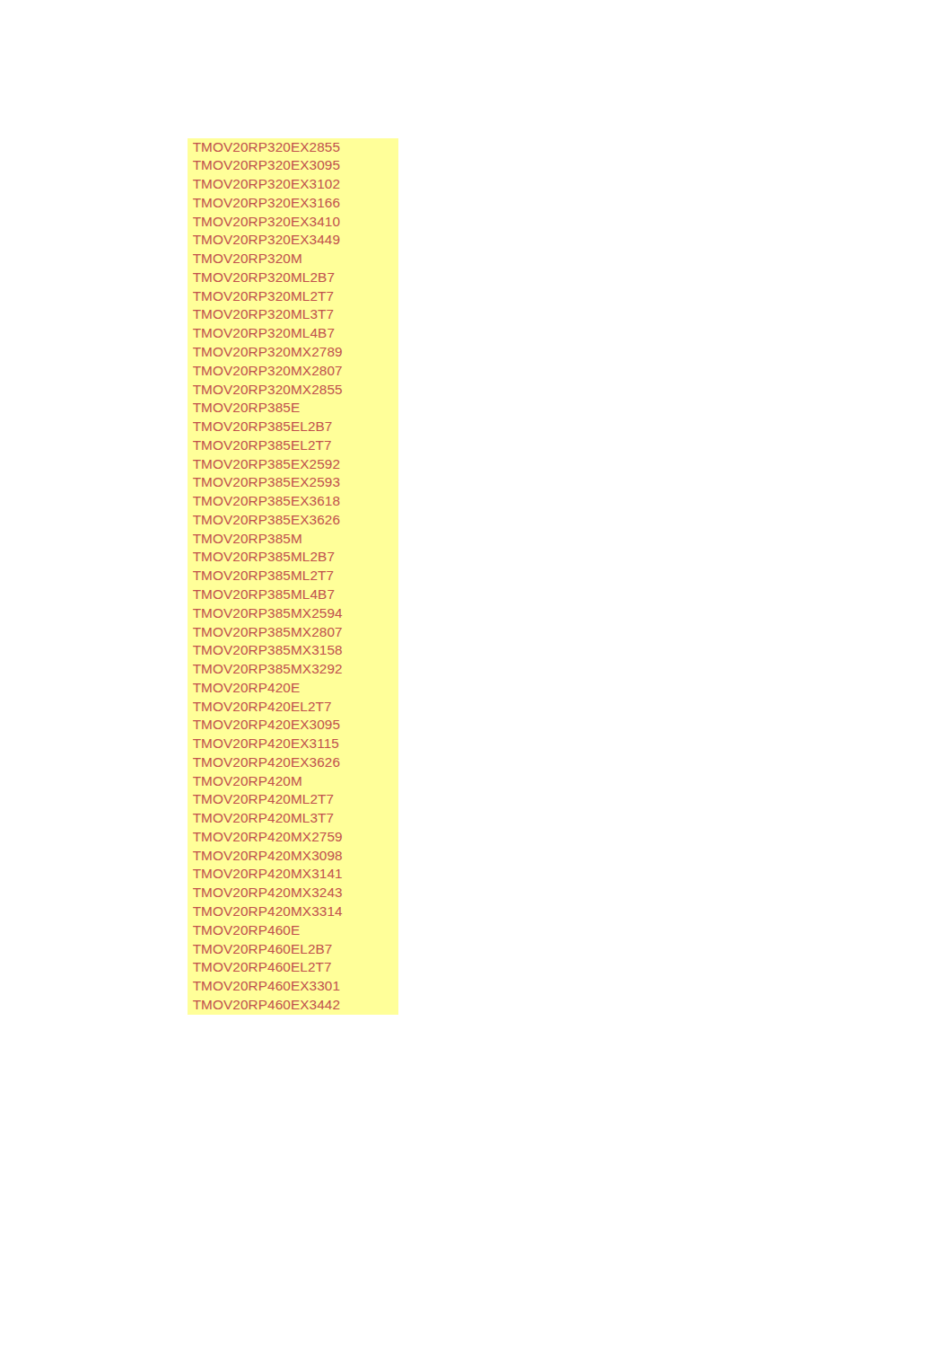TMOV20RP320EX2855
TMOV20RP320EX3095
TMOV20RP320EX3102
TMOV20RP320EX3166
TMOV20RP320EX3410
TMOV20RP320EX3449
TMOV20RP320M
TMOV20RP320ML2B7
TMOV20RP320ML2T7
TMOV20RP320ML3T7
TMOV20RP320ML4B7
TMOV20RP320MX2789
TMOV20RP320MX2807
TMOV20RP320MX2855
TMOV20RP385E
TMOV20RP385EL2B7
TMOV20RP385EL2T7
TMOV20RP385EX2592
TMOV20RP385EX2593
TMOV20RP385EX3618
TMOV20RP385EX3626
TMOV20RP385M
TMOV20RP385ML2B7
TMOV20RP385ML2T7
TMOV20RP385ML4B7
TMOV20RP385MX2594
TMOV20RP385MX2807
TMOV20RP385MX3158
TMOV20RP385MX3292
TMOV20RP420E
TMOV20RP420EL2T7
TMOV20RP420EX3095
TMOV20RP420EX3115
TMOV20RP420EX3626
TMOV20RP420M
TMOV20RP420ML2T7
TMOV20RP420ML3T7
TMOV20RP420MX2759
TMOV20RP420MX3098
TMOV20RP420MX3141
TMOV20RP420MX3243
TMOV20RP420MX3314
TMOV20RP460E
TMOV20RP460EL2B7
TMOV20RP460EL2T7
TMOV20RP460EX3301
TMOV20RP460EX3442